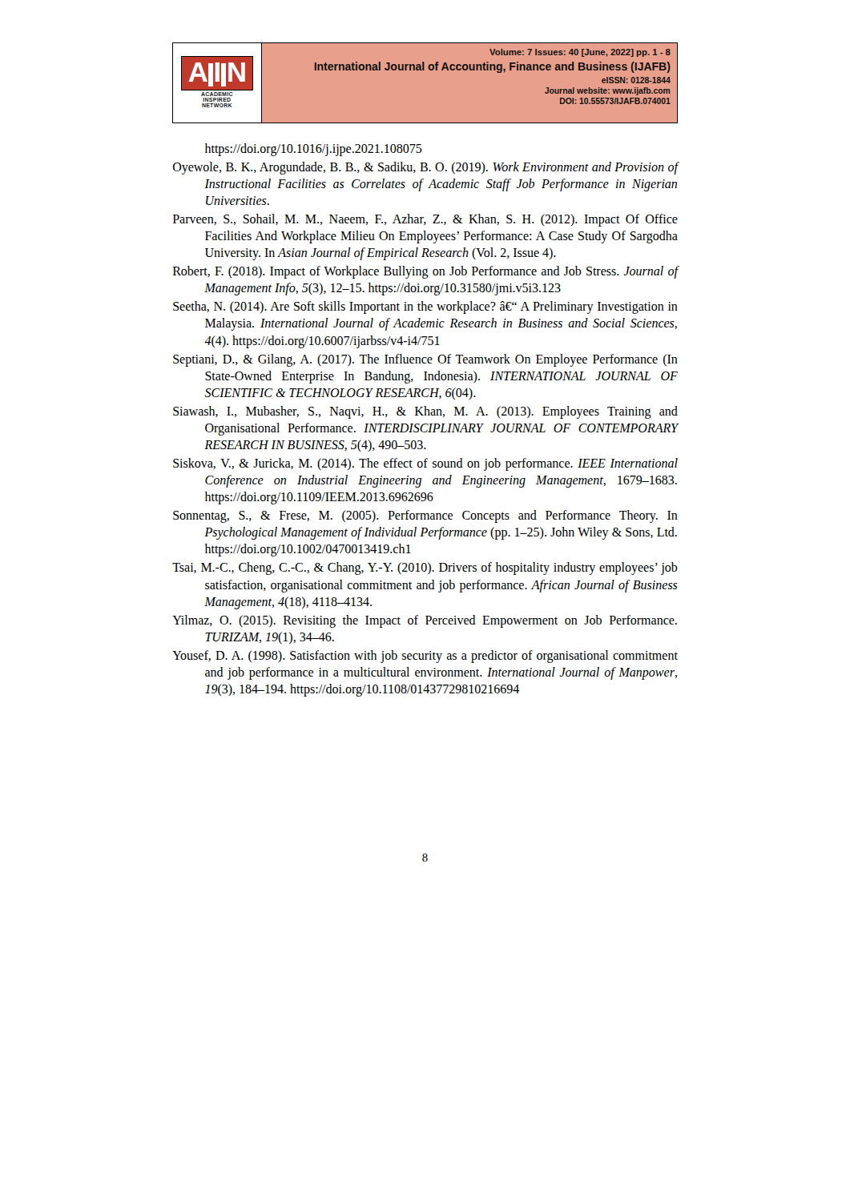A I N
ACADEMIC INSPIRED NETWORK
Volume: 7 Issues: 40 [June, 2022] pp. 1 - 8
International Journal of Accounting, Finance and Business (IJAFB)
eISSN: 0128-1844
Journal website: www.ijafb.com
DOI: 10.55573/IJAFB.074001
https://doi.org/10.1016/j.ijpe.2021.108075
Oyewole, B. K., Arogundade, B. B., & Sadiku, B. O. (2019). Work Environment and Provision of Instructional Facilities as Correlates of Academic Staff Job Performance in Nigerian Universities.
Parveen, S., Sohail, M. M., Naeem, F., Azhar, Z., & Khan, S. H. (2012). Impact Of Office Facilities And Workplace Milieu On Employees’ Performance: A Case Study Of Sargodha University. In Asian Journal of Empirical Research (Vol. 2, Issue 4).
Robert, F. (2018). Impact of Workplace Bullying on Job Performance and Job Stress. Journal of Management Info, 5(3), 12–15. https://doi.org/10.31580/jmi.v5i3.123
Seetha, N. (2014). Are Soft skills Important in the workplace? â€“ A Preliminary Investigation in Malaysia. International Journal of Academic Research in Business and Social Sciences, 4(4). https://doi.org/10.6007/ijarbss/v4-i4/751
Septiani, D., & Gilang, A. (2017). The Influence Of Teamwork On Employee Performance (In State-Owned Enterprise In Bandung, Indonesia). INTERNATIONAL JOURNAL OF SCIENTIFIC & TECHNOLOGY RESEARCH, 6(04).
Siawash, I., Mubasher, S., Naqvi, H., & Khan, M. A. (2013). Employees Training and Organisational Performance. INTERDISCIPLINARY JOURNAL OF CONTEMPORARY RESEARCH IN BUSINESS, 5(4), 490–503.
Siskova, V., & Juricka, M. (2014). The effect of sound on job performance. IEEE International Conference on Industrial Engineering and Engineering Management, 1679–1683. https://doi.org/10.1109/IEEM.2013.6962696
Sonnentag, S., & Frese, M. (2005). Performance Concepts and Performance Theory. In Psychological Management of Individual Performance (pp. 1–25). John Wiley & Sons, Ltd. https://doi.org/10.1002/0470013419.ch1
Tsai, M.-C., Cheng, C.-C., & Chang, Y.-Y. (2010). Drivers of hospitality industry employees’ job satisfaction, organisational commitment and job performance. African Journal of Business Management, 4(18), 4118–4134.
Yilmaz, O. (2015). Revisiting the Impact of Perceived Empowerment on Job Performance. TURIZAM, 19(1), 34–46.
Yousef, D. A. (1998). Satisfaction with job security as a predictor of organisational commitment and job performance in a multicultural environment. International Journal of Manpower, 19(3), 184–194. https://doi.org/10.1108/01437729810216694
8